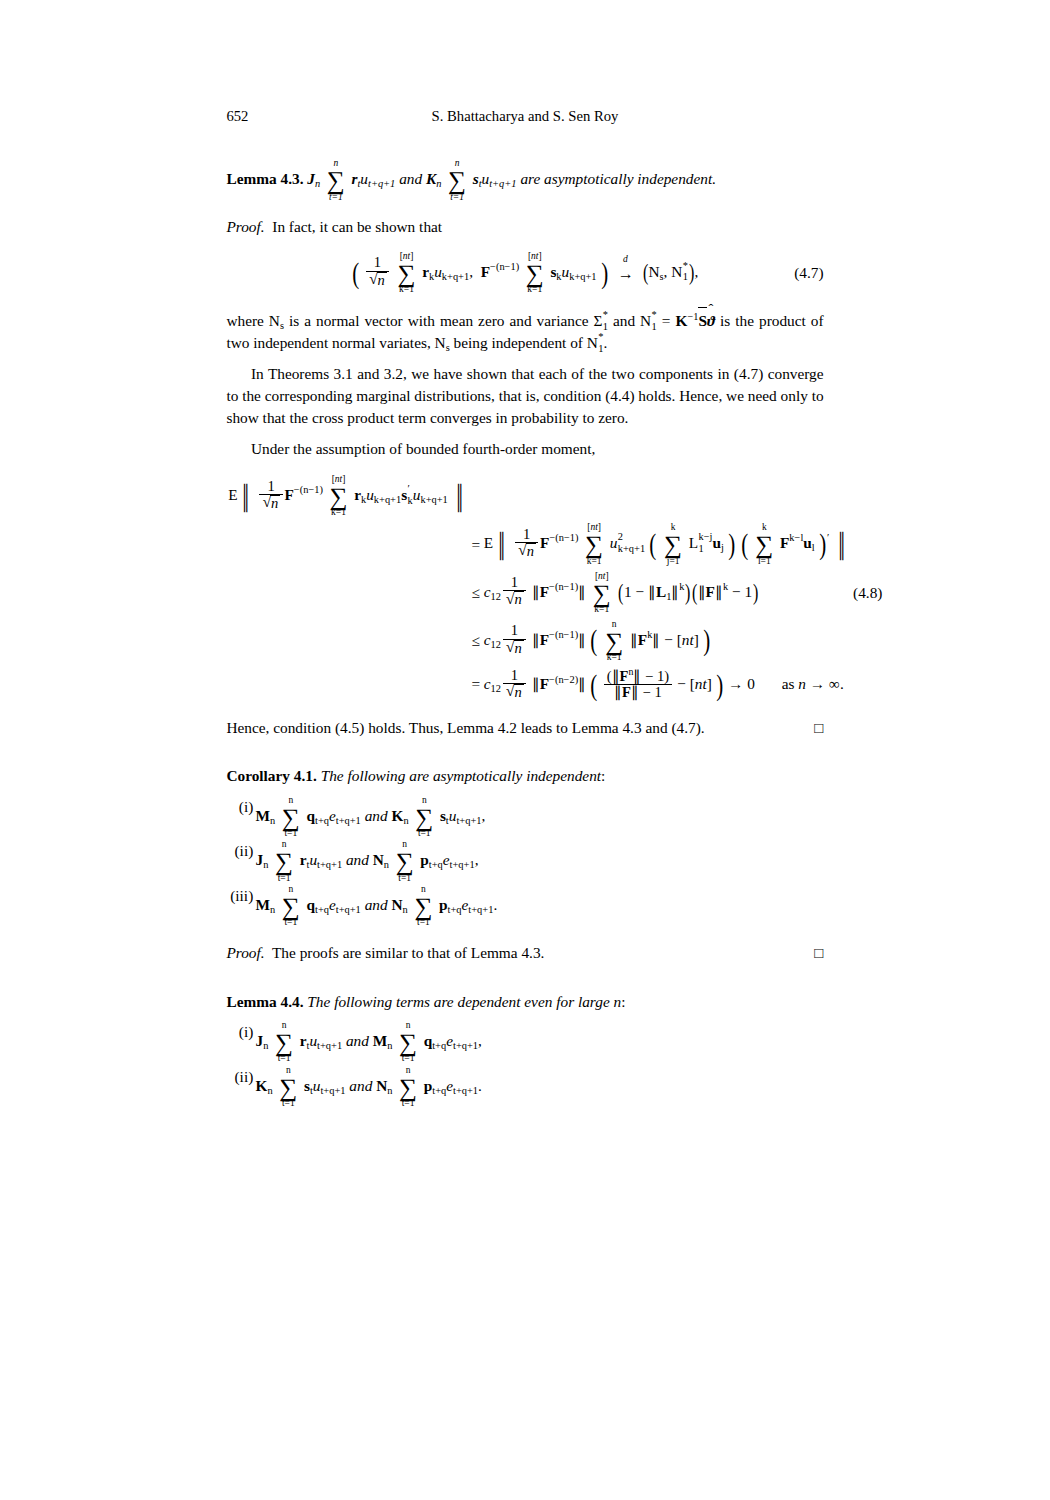652
S. Bhattacharya and S. Sen Roy
Lemma 4.3. Jn n∑t=1 rtut+q+1 and Kn n∑t=1 stut+q+1 are asymptotically independent.
Proof. In fact, it can be shown that
( 1 n [nt]∑k=1 rkuk+q+1, F−(n−1) [nt]∑k=1 skuk+q+1 ) d→ (Ns, N*1), (4.7)
where Ns is a normal vector with mean zero and variance Σ*1 and N*1 = K−1Sϑ is the product of two independent normal variates, Ns being independent of N*1.
In Theorems 3.1 and 3.2, we have shown that each of the two components in (4.7) converge to the corresponding marginal distributions, that is, condition (4.4) holds. Hence, we need only to show that the cross product term converges in probability to zero.
Under the assumption of bounded fourth-order moment,
| E ∥ 1 n F −(n−1) [ nt ] ∑ k=1 r k u k+q+1 s ′ k u k+q+1 ∥ | | | |
| | = | E ∥ 1 n F −(n−1) [ nt ] ∑ k=1 u 2 k+q+1 ( k ∑ j=1 L k−j 1 u j ) ( k ∑ l=1 F k−l u l ) ′ ∥ | |
| | ≤ | c 12 1 n ∥ F −(n−1) ∥ [ nt ] ∑ k=1 ( 1 − ∥ L 1 ∥ k ) ( ∥ F ∥ k − 1 ) | (4.8) |
| | ≤ | c 12 1 n ∥ F −(n−1) ∥ ( n ∑ k=1 ∥ F k ∥ − [ nt ] ) | |
| | = | c 12 1 n ∥ F −(n−2) ∥ ( (∥ F n ∥ − 1) ∥ F ∥ − 1 − [ nt ] ) → 0 as n → ∞. | |
Hence, condition (4.5) holds. Thus, Lemma 4.2 leads to Lemma 4.3 and (4.7).□
Corollary 4.1. The following are asymptotically independent:
(i) Mn n∑t=1 qt+qet+q+1 and Kn n∑t=1 stut+q+1,
(ii) Jn n∑t=1 rtut+q+1 and Nn n∑t=1 pt+qet+q+1,
(iii) Mn n∑t=1 qt+qet+q+1 and Nn n∑t=1 pt+qet+q+1.
Proof. The proofs are similar to that of Lemma 4.3.□
Lemma 4.4. The following terms are dependent even for large n:
(i) Jn n∑t=1 rtut+q+1 and Mn n∑t=1 qt+qet+q+1,
(ii) Kn n∑t=1 stut+q+1 and Nn n∑t=1 pt+qet+q+1.